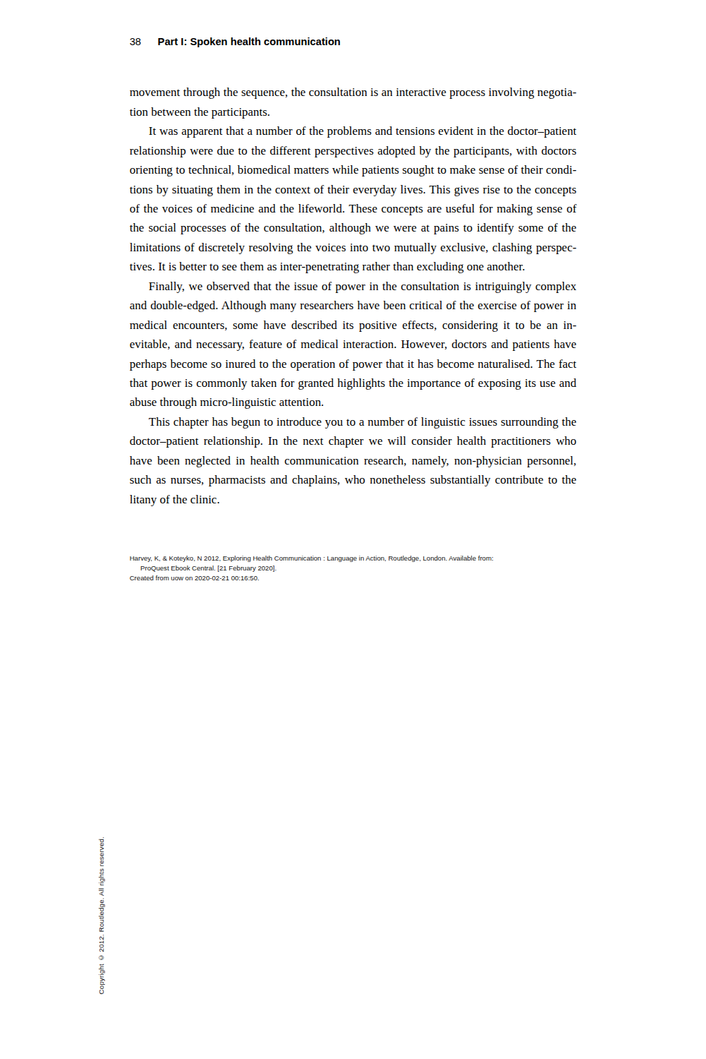38 Part I: Spoken health communication
movement through the sequence, the consultation is an interactive process involving negotiation between the participants.
It was apparent that a number of the problems and tensions evident in the doctor–patient relationship were due to the different perspectives adopted by the participants, with doctors orienting to technical, biomedical matters while patients sought to make sense of their conditions by situating them in the context of their everyday lives. This gives rise to the concepts of the voices of medicine and the lifeworld. These concepts are useful for making sense of the social processes of the consultation, although we were at pains to identify some of the limitations of discretely resolving the voices into two mutually exclusive, clashing perspectives. It is better to see them as inter-penetrating rather than excluding one another.
Finally, we observed that the issue of power in the consultation is intriguingly complex and double-edged. Although many researchers have been critical of the exercise of power in medical encounters, some have described its positive effects, considering it to be an inevitable, and necessary, feature of medical interaction. However, doctors and patients have perhaps become so inured to the operation of power that it has become naturalised. The fact that power is commonly taken for granted highlights the importance of exposing its use and abuse through micro-linguistic attention.
This chapter has begun to introduce you to a number of linguistic issues surrounding the doctor–patient relationship. In the next chapter we will consider health practitioners who have been neglected in health communication research, namely, non-physician personnel, such as nurses, pharmacists and chaplains, who nonetheless substantially contribute to the litany of the clinic.
Copyright © 2012. Routledge. All rights reserved.
Harvey, K, & Koteyko, N 2012, Exploring Health Communication : Language in Action, Routledge, London. Available from: ProQuest Ebook Central. [21 February 2020]. Created from uow on 2020-02-21 00:16:50.